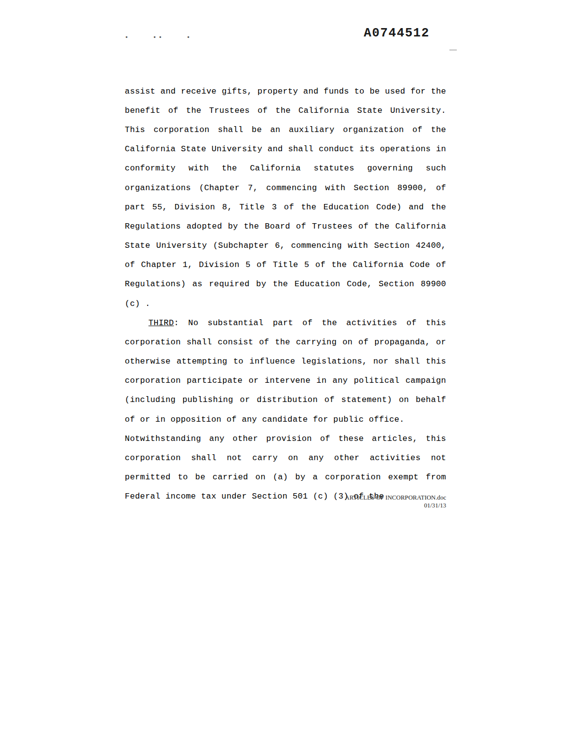• •• •
A0744512
assist and receive gifts, property and funds to be used for the benefit of the Trustees of the California State University. This corporation shall be an auxiliary organization of the California State University and shall conduct its operations in conformity with the California statutes governing such organizations (Chapter 7, commencing with Section 89900, of part 55, Division 8, Title 3 of the Education Code) and the Regulations adopted by the Board of Trustees of the California State University (Subchapter 6, commencing with Section 42400, of Chapter 1, Division 5 of Title 5 of the California Code of Regulations) as required by the Education Code, Section 89900 (c) .
THIRD: No substantial part of the activities of this corporation shall consist of the carrying on of propaganda, or otherwise attempting to influence legislations, nor shall this corporation participate or intervene in any political campaign (including publishing or distribution of statement) on behalf of or in opposition of any candidate for public office.
Notwithstanding any other provision of these articles, this corporation shall not carry on any other activities not permitted to be carried on (a) by a corporation exempt from Federal income tax under Section 501 (c) (3) of the
ARTICLES OF INCORPORATION.doc
01/31/13